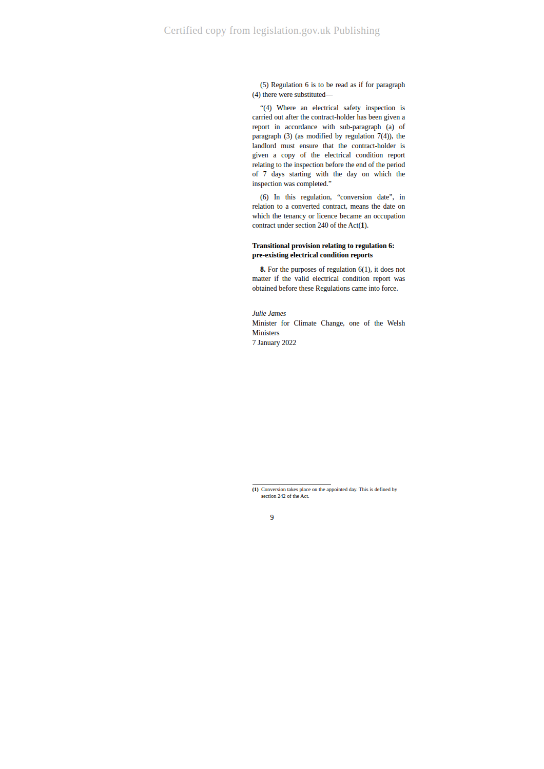Certified copy from legislation.gov.uk Publishing
(5) Regulation 6 is to be read as if for paragraph (4) there were substituted—
“(4) Where an electrical safety inspection is carried out after the contract-holder has been given a report in accordance with sub-paragraph (a) of paragraph (3) (as modified by regulation 7(4)), the landlord must ensure that the contract-holder is given a copy of the electrical condition report relating to the inspection before the end of the period of 7 days starting with the day on which the inspection was completed.”
(6) In this regulation, “conversion date”, in relation to a converted contract, means the date on which the tenancy or licence became an occupation contract under section 240 of the Act(1).
Transitional provision relating to regulation 6: pre-existing electrical condition reports
8. For the purposes of regulation 6(1), it does not matter if the valid electrical condition report was obtained before these Regulations came into force.
Julie James
Minister for Climate Change, one of the Welsh Ministers
7 January 2022
(1) Conversion takes place on the appointed day. This is defined by section 242 of the Act.
9